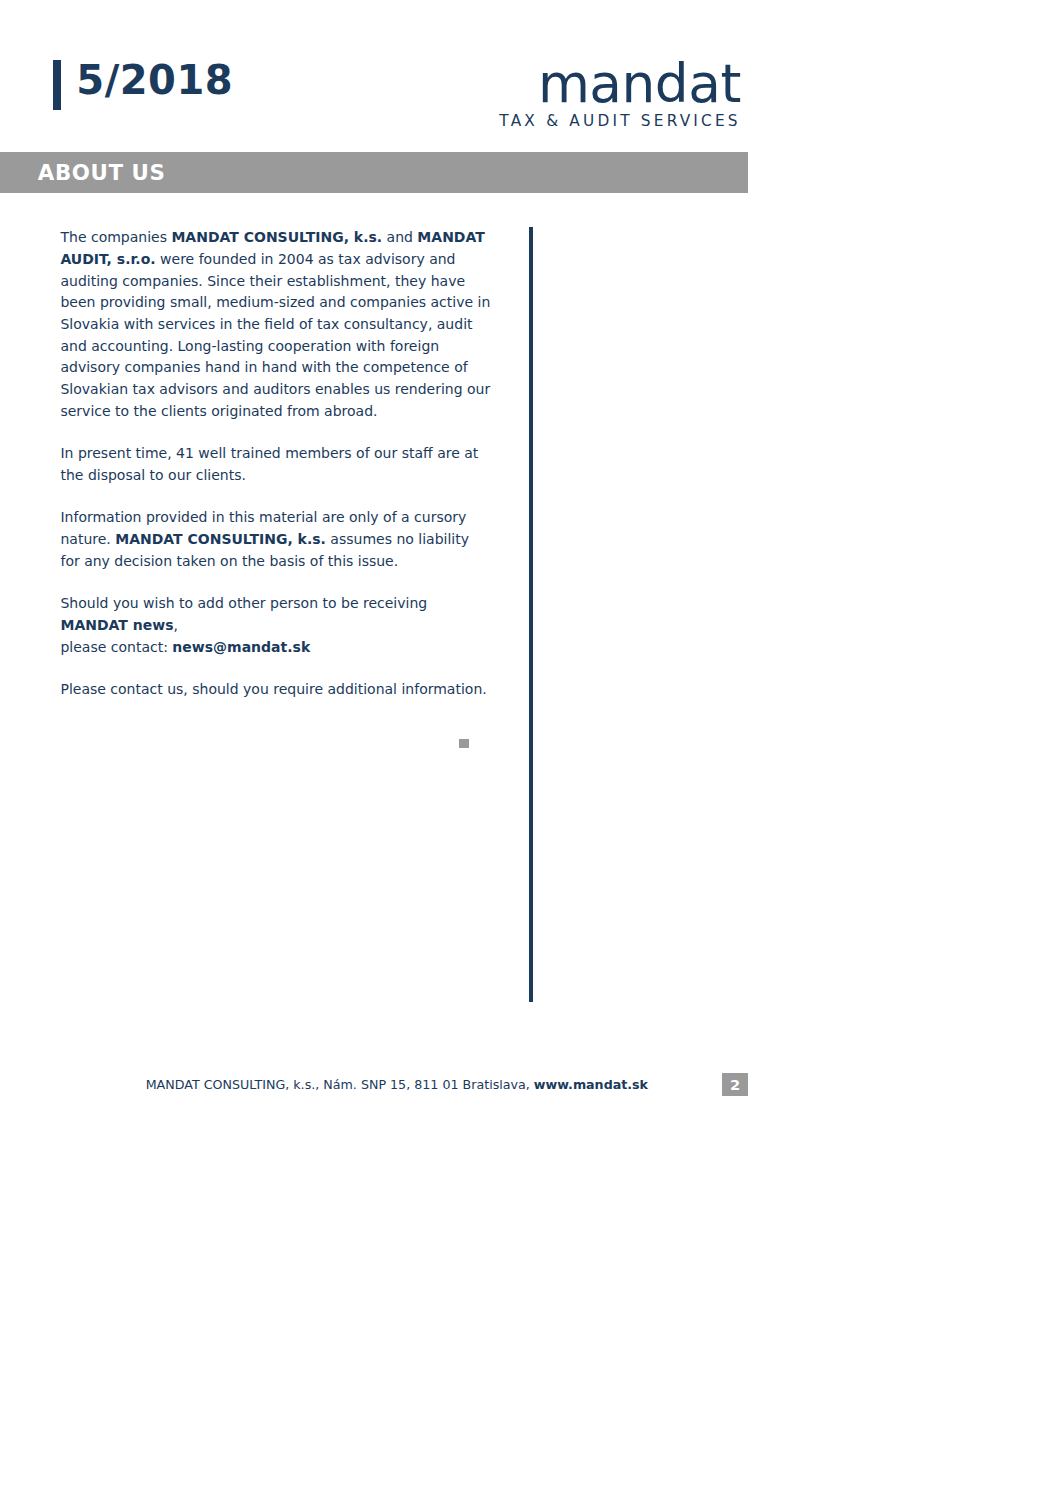5/2018
mandat
TAX & AUDIT SERVICES
ABOUT US
The companies MANDAT CONSULTING, k.s. and MANDAT AUDIT, s.r.o. were founded in 2004 as tax advisory and auditing companies. Since their establishment, they have been providing small, medium-sized and companies active in Slovakia with services in the field of tax consultancy, audit and accounting. Long-lasting cooperation with foreign advisory companies hand in hand with the competence of Slovakian tax advisors and auditors enables us rendering our service to the clients originated from abroad.
In present time, 41 well trained members of our staff are at the disposal to our clients.
Information provided in this material are only of a cursory nature. MANDAT CONSULTING, k.s. assumes no liability for any decision taken on the basis of this issue.
Should you wish to add other person to be receiving MANDAT news,
please contact: news@mandat.sk
Please contact us, should you require additional information.
MANDAT CONSULTING, k.s., Nám. SNP 15, 811 01 Bratislava, www.mandat.sk
2